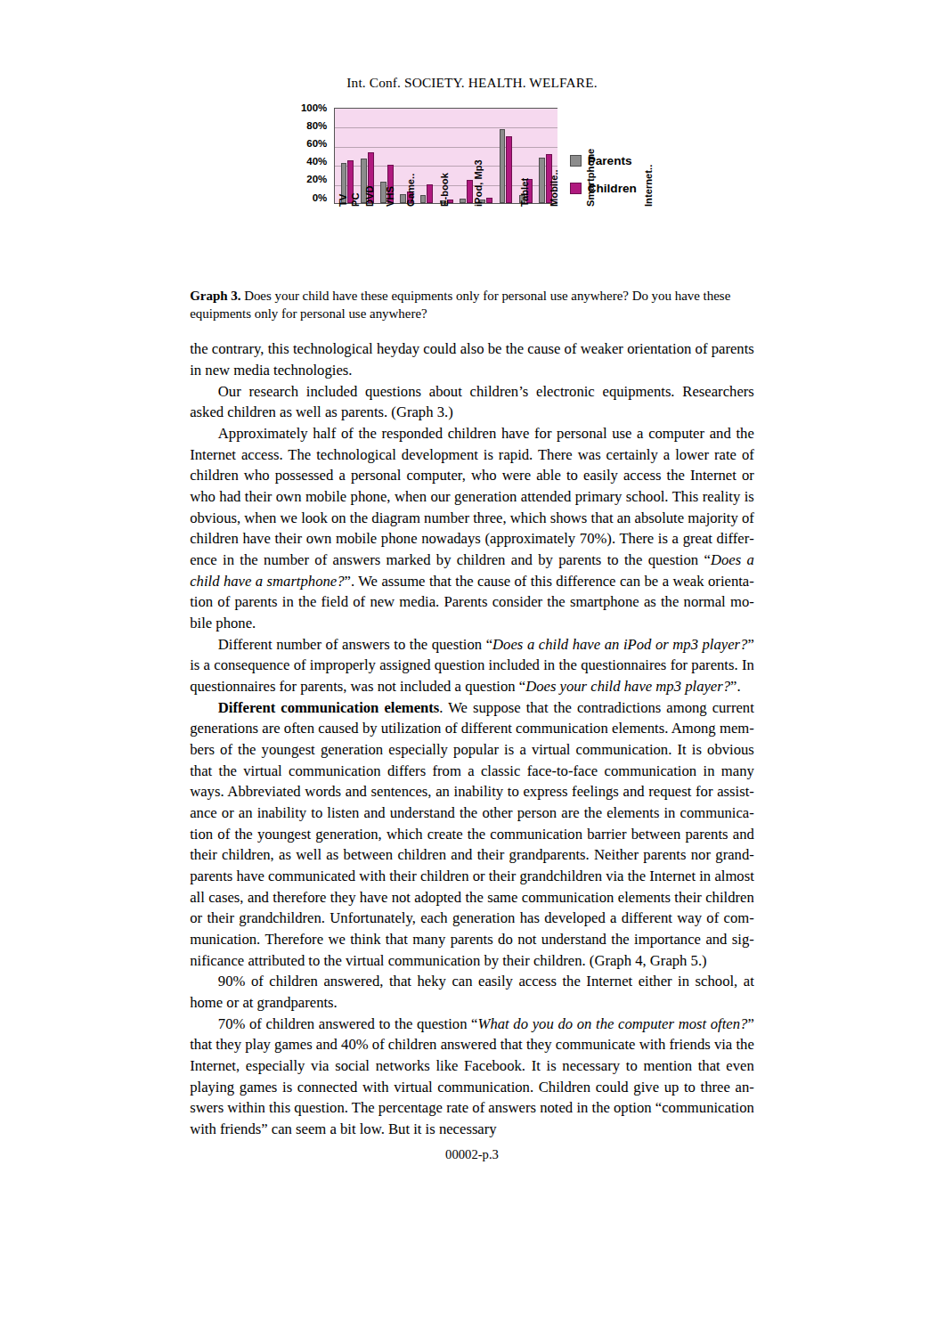Int. Conf. SOCIETY. HEALTH. WELFARE.
100% 80% 60% 40% 20% 0%
TV PC DVD VHS Game.. E-book iPod, Mp3 Tablet Mobile.. Smartphone Internet..
Parents
Children
Graph 3. Does your child have these equipments only for personal use anywhere? Do you have these equipments only for personal use anywhere?
the contrary, this technological heyday could also be the cause of weaker orientation of parents in new media technologies.
Our research included questions about children’s electronic equipments. Researchers asked children as well as parents. (Graph 3.)
Approximately half of the responded children have for personal use a computer and the Internet access. The technological development is rapid. There was certainly a lower rate of children who possessed a personal computer, who were able to easily access the Internet or who had their own mobile phone, when our generation attended primary school. This reality is obvious, when we look on the diagram number three, which shows that an absolute majority of children have their own mobile phone nowadays (approximately 70%). There is a great difference in the number of answers marked by children and by parents to the question “Does a child have a smartphone?”. We assume that the cause of this difference can be a weak orientation of parents in the field of new media. Parents consider the smartphone as the normal mobile phone.
Different number of answers to the question “Does a child have an iPod or mp3 player?” is a consequence of improperly assigned question included in the questionnaires for parents. In questionnaires for parents, was not included a question “Does your child have mp3 player?”.
Different communication elements. We suppose that the contradictions among current generations are often caused by utilization of different communication elements. Among members of the youngest generation especially popular is a virtual communication. It is obvious that the virtual communication differs from a classic face-to-face communication in many ways. Abbreviated words and sentences, an inability to express feelings and request for assistance or an inability to listen and understand the other person are the elements in communication of the youngest generation, which create the communication barrier between parents and their children, as well as between children and their grandparents. Neither parents nor grandparents have communicated with their children or their grandchildren via the Internet in almost all cases, and therefore they have not adopted the same communication elements their children or their grandchildren. Unfortunately, each generation has developed a different way of communication. Therefore we think that many parents do not understand the importance and significance attributed to the virtual communication by their children. (Graph 4, Graph 5.)
90% of children answered, that heky can easily access the Internet either in school, at home or at grandparents.
70% of children answered to the question “What do you do on the computer most often?” that they play games and 40% of children answered that they communicate with friends via the Internet, especially via social networks like Facebook. It is necessary to mention that even playing games is connected with virtual communication. Children could give up to three answers within this question. The percentage rate of answers noted in the option “communication with friends” can seem a bit low. But it is necessary
00002-p.3